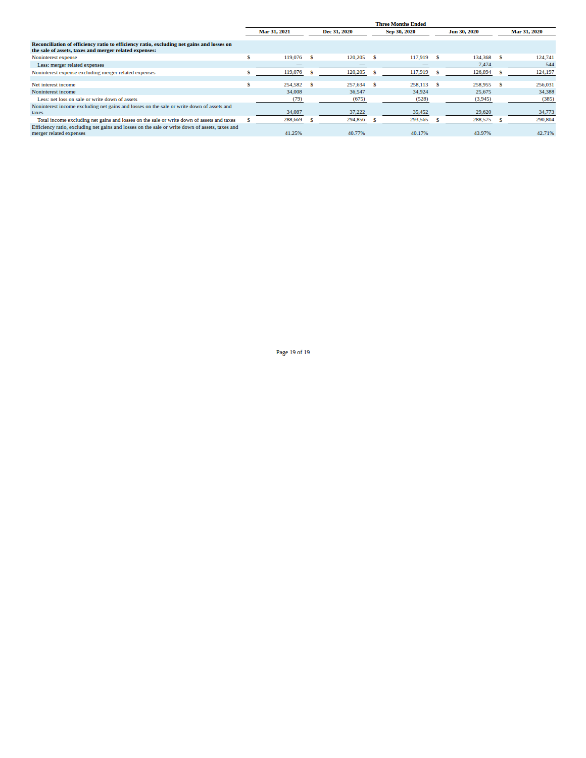| | | Three Months Ended |
| | | Mar 31, 2021 | | Dec 31, 2020 | | Sep 30, 2020 | | Jun 30, 2020 | | Mar 31, 2020 |
| Reconciliation of efficiency ratio to efficiency ratio, excluding net gains and losses on the sale of assets, taxes and merger related expenses: | | | | | | | | | | | | | | | |
| Noninterest expense | | $ | 119,076 | | $ | 120,205 | | $ | 117,919 | | $ | 134,368 | | $ | 124,741 |
| Less: merger related expenses | | | — | | | — | | | — | | | 7,474 | | | 544 |
| Noninterest expense excluding merger related expenses | | $ | 119,076 | | $ | 120,205 | | $ | 117,919 | | $ | 126,894 | | $ | 124,197 |
| Net interest income | | $ | 254,582 | | $ | 257,634 | | $ | 258,113 | | $ | 258,955 | | $ | 256,031 |
| Noninterest income | | | 34,008 | | | 36,547 | | | 34,924 | | | 25,675 | | | 34,388 |
| Less: net loss on sale or write down of assets | | | (79) | | | (675) | | | (528) | | | (3,945) | | | (385) |
| Noninterest income excluding net gains and losses on the sale or write down of assets and taxes | | | 34,087 | | | 37,222 | | | 35,452 | | | 29,620 | | | 34,773 |
| Total income excluding net gains and losses on the sale or write down of assets and taxes | | $ | 288,669 | | $ | 294,856 | | $ | 293,565 | | $ | 288,575 | | $ | 290,804 |
| Efficiency ratio, excluding net gains and losses on the sale or write down of assets, taxes and merger related expenses | | | 41.25% | | | 40.77% | | | 40.17% | | | 43.97% | | | 42.71% |
Page 19 of 19